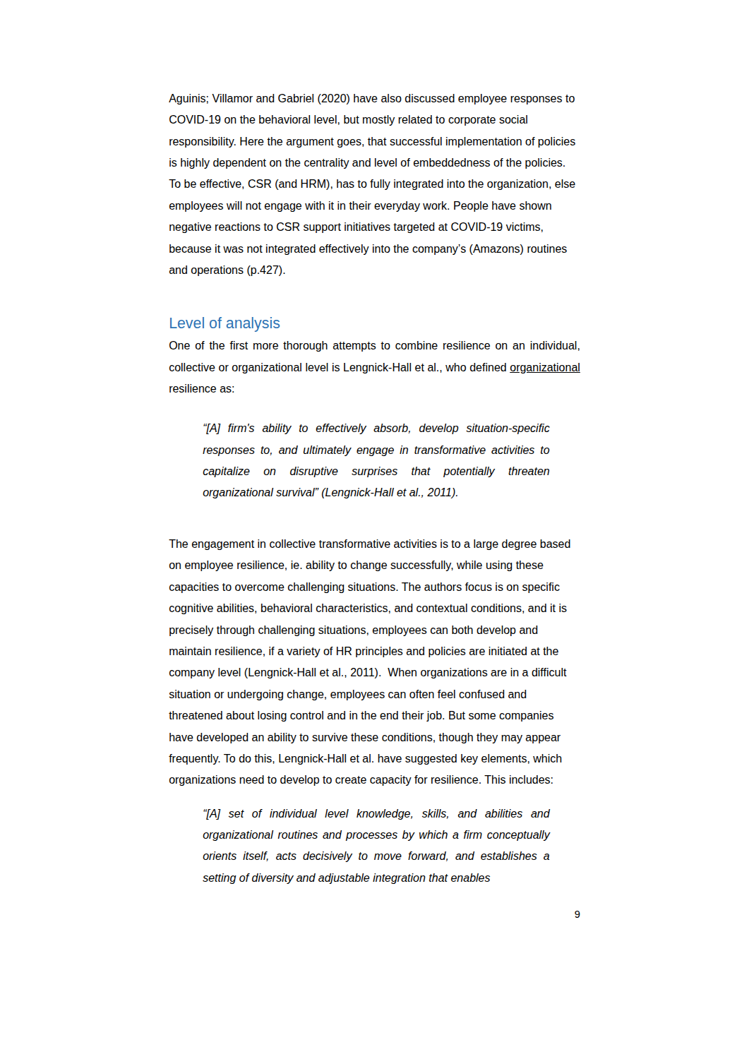Aguinis; Villamor and Gabriel (2020) have also discussed employee responses to COVID-19 on the behavioral level, but mostly related to corporate social responsibility. Here the argument goes, that successful implementation of policies is highly dependent on the centrality and level of embeddedness of the policies. To be effective, CSR (and HRM), has to fully integrated into the organization, else employees will not engage with it in their everyday work. People have shown negative reactions to CSR support initiatives targeted at COVID-19 victims, because it was not integrated effectively into the company’s (Amazons) routines and operations (p.427).
Level of analysis
One of the first more thorough attempts to combine resilience on an individual, collective or organizational level is Lengnick-Hall et al., who defined organizational resilience as:
“[A] firm's ability to effectively absorb, develop situation-specific responses to, and ultimately engage in transformative activities to capitalize on disruptive surprises that potentially threaten organizational survival” (Lengnick-Hall et al., 2011).
The engagement in collective transformative activities is to a large degree based on employee resilience, ie. ability to change successfully, while using these capacities to overcome challenging situations. The authors focus is on specific cognitive abilities, behavioral characteristics, and contextual conditions, and it is precisely through challenging situations, employees can both develop and maintain resilience, if a variety of HR principles and policies are initiated at the company level (Lengnick-Hall et al., 2011). When organizations are in a difficult situation or undergoing change, employees can often feel confused and threatened about losing control and in the end their job. But some companies have developed an ability to survive these conditions, though they may appear frequently. To do this, Lengnick-Hall et al. have suggested key elements, which organizations need to develop to create capacity for resilience. This includes:
“[A] set of individual level knowledge, skills, and abilities and organizational routines and processes by which a firm conceptually orients itself, acts decisively to move forward, and establishes a setting of diversity and adjustable integration that enables
9